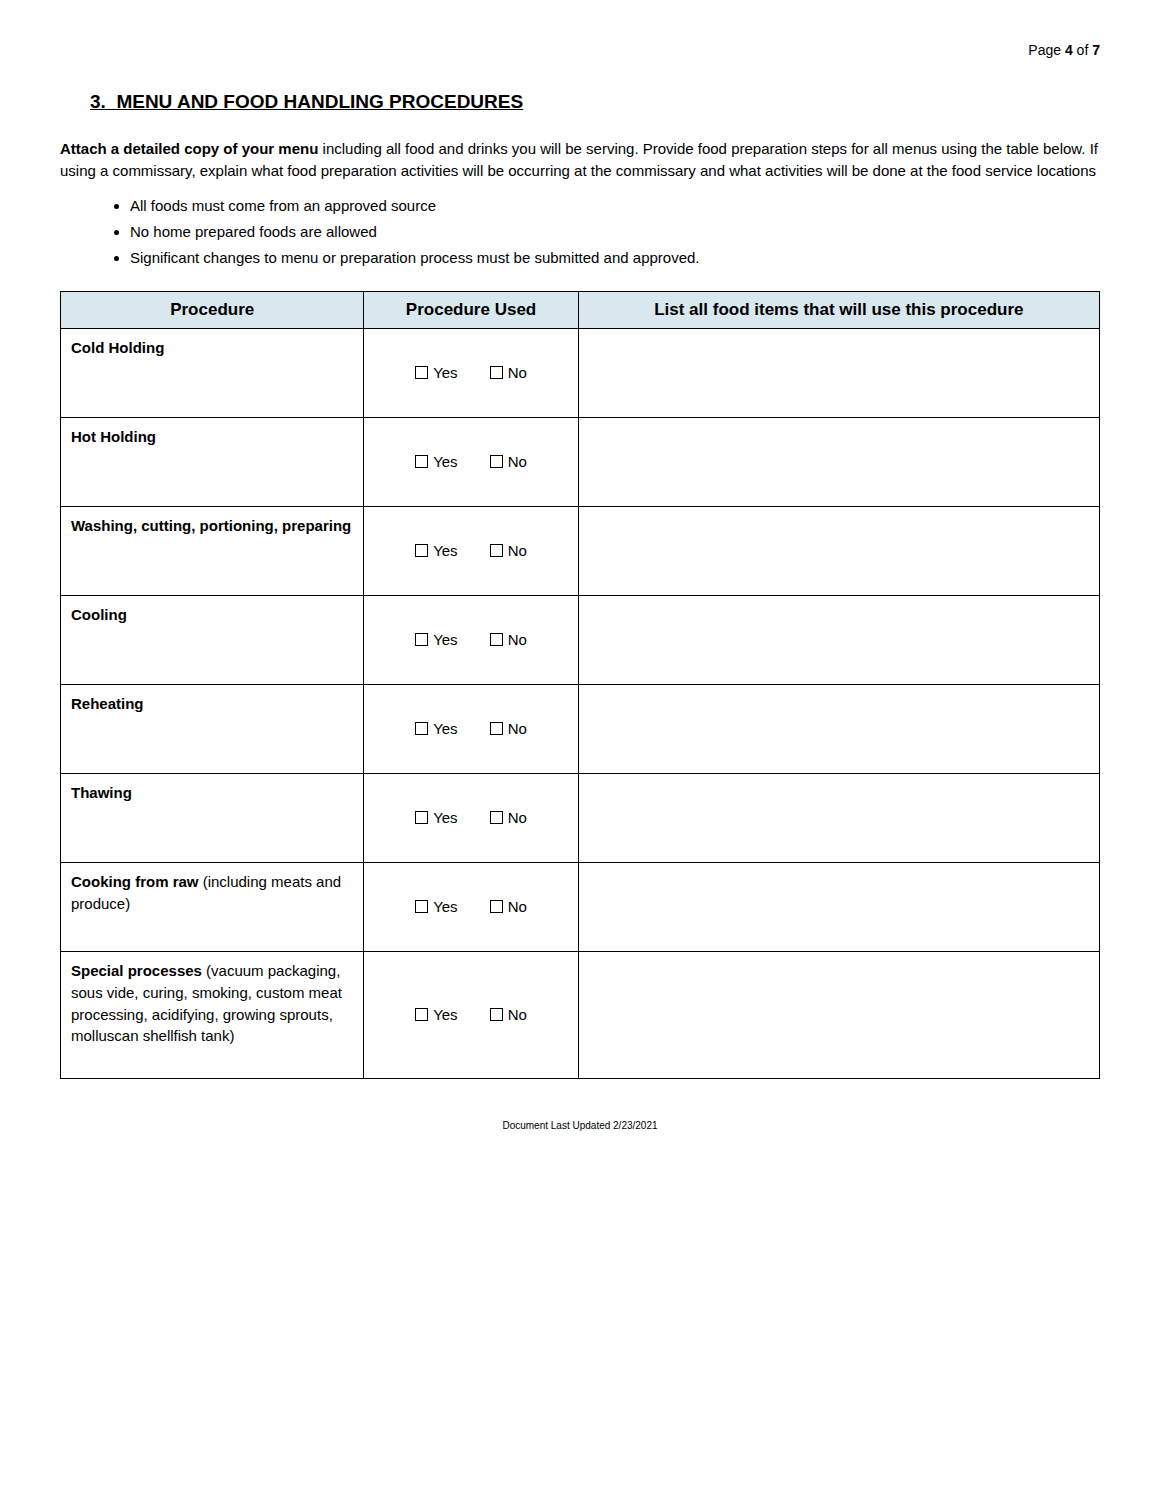Page 4 of 7
3. MENU AND FOOD HANDLING PROCEDURES
Attach a detailed copy of your menu including all food and drinks you will be serving. Provide food preparation steps for all menus using the table below. If using a commissary, explain what food preparation activities will be occurring at the commissary and what activities will be done at the food service locations
All foods must come from an approved source
No home prepared foods are allowed
Significant changes to menu or preparation process must be submitted and approved.
| Procedure | Procedure Used | List all food items that will use this procedure |
| --- | --- | --- |
| Cold Holding | Yes No | |
| Hot Holding | Yes No | |
| Washing, cutting, portioning, preparing | Yes No | |
| Cooling | Yes No | |
| Reheating | Yes No | |
| Thawing | Yes No | |
| Cooking from raw (including meats and produce) | Yes No | |
| Special processes (vacuum packaging, sous vide, curing, smoking, custom meat processing, acidifying, growing sprouts, molluscan shellfish tank) | Yes No | |
Document Last Updated 2/23/2021